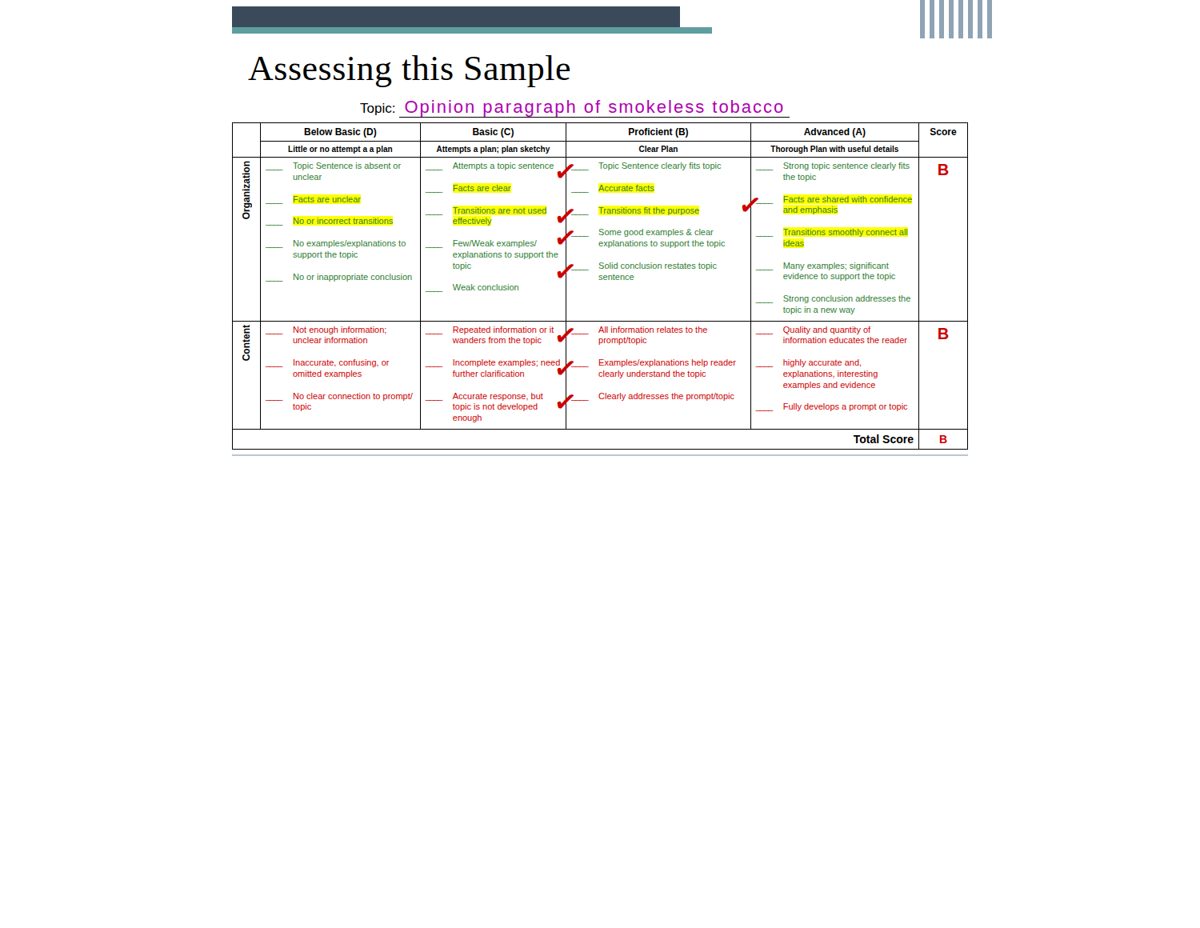Assessing this Sample
Topic: Opinion paragraph of smokeless tobacco
| | Below Basic (D) | Basic (C) | Proficient (B) | Advanced (A) | Score |
| --- | --- | --- | --- | --- | --- |
| Little or no attempt a a plan | Attempts a plan; plan sketchy | Clear Plan | Thorough Plan with useful details |
| Organization | Topic Sentence is absent or unclear Facts are unclear No or incorrect transitions No examples/explanations to support the topic No or inappropriate conclusion | Attempts a topic sentence Facts are clear Transitions are not used effectively Few/Weak examples/ explanations to support the topic Weak conclusion | ✓ Topic Sentence clearly fits topic Accurate facts ✓ Transitions fit the purpose ✓ Some good examples & clear explanations to support the topic ✓ Solid conclusion restates topic sentence | Strong topic sentence clearly fits the topic ✓ Facts are shared with confidence and emphasis Transitions smoothly connect all ideas Many examples; significant evidence to support the topic Strong conclusion addresses the topic in a new way | B |
| Content | Not enough information; unclear information Inaccurate, confusing, or omitted examples No clear connection to prompt/ topic | Repeated information or it wanders from the topic Incomplete examples; need further clarification Accurate response, but topic is not developed enough | ✓ All information relates to the prompt/topic ✓ Examples/explanations help reader clearly understand the topic ✓ Clearly addresses the prompt/topic | Quality and quantity of information educates the reader highly accurate and, explanations, interesting examples and evidence Fully develops a prompt or topic | B |
| Total Score | B |